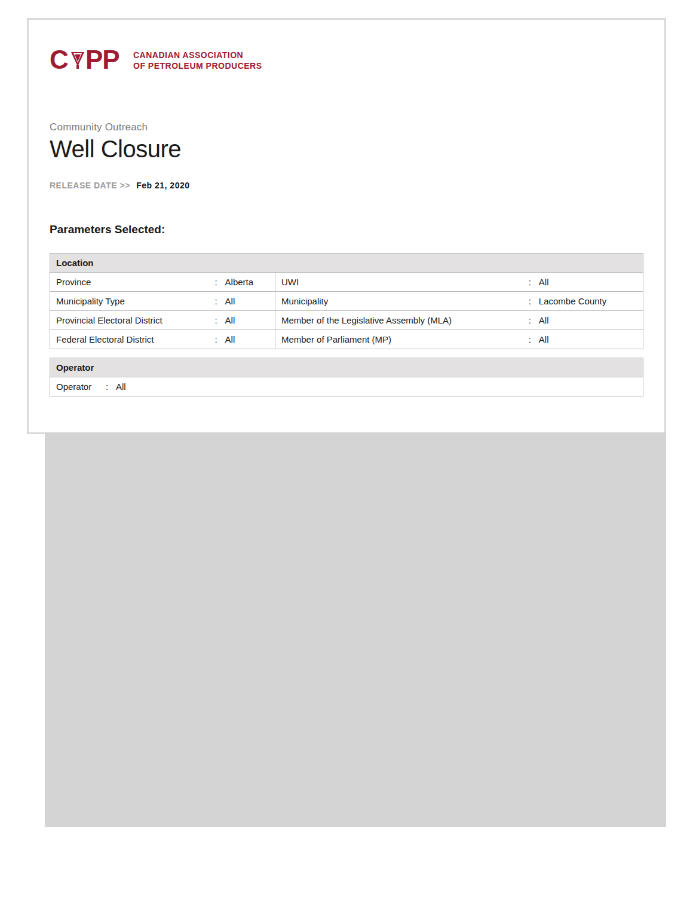C PP CANADIAN ASSOCIATION OF PETROLEUM PRODUCERS
Community Outreach
Well Closure
RELEASE DATE >> Feb 21, 2020
Parameters Selected:
| Location |
| --- |
| Province | : | Alberta | UWI | : | All |
| Municipality Type | : | All | Municipality | : | Lacombe County |
| Provincial Electoral District | : | All | Member of the Legislative Assembly (MLA) | : | All |
| Federal Electoral District | : | All | Member of Parliament (MP) | : | All |
| Operator |
| --- |
| Operator | : | All |